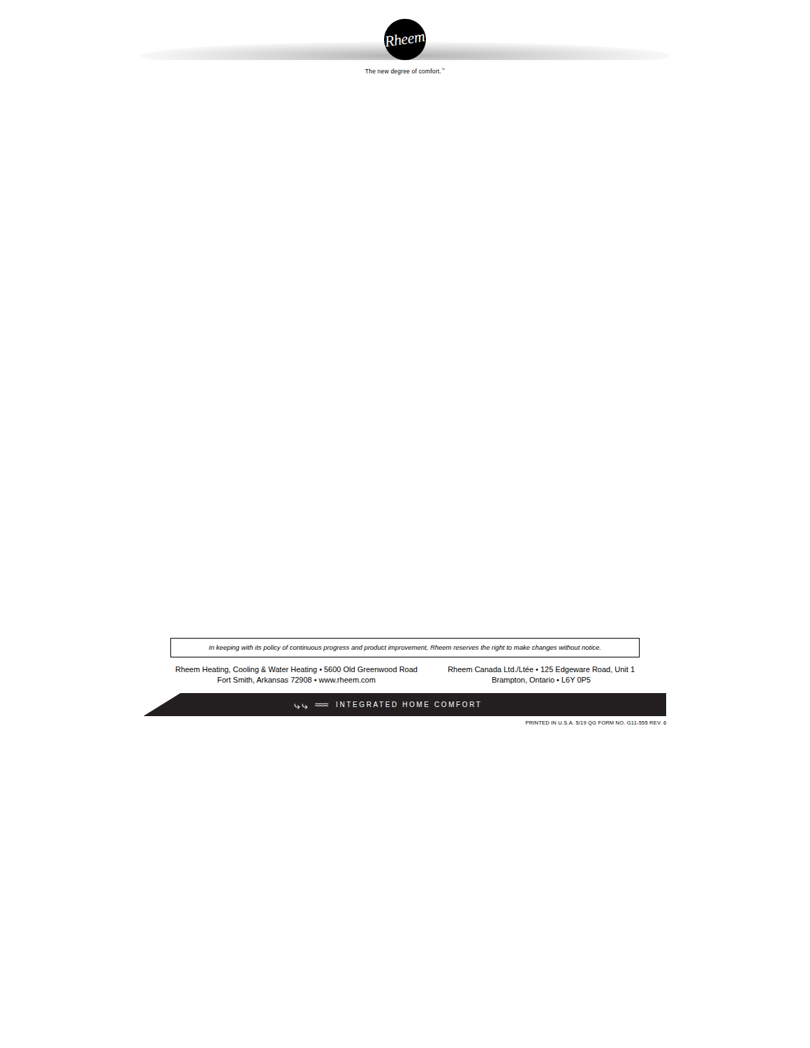Rheem
The new degree of comfort.™
In keeping with its policy of continuous progress and product improvement, Rheem reserves the right to make changes without notice.
Rheem Heating, Cooling & Water Heating•5600 Old Greenwood Road
Fort Smith, Arkansas 72908•www.rheem.com
Rheem Canada Ltd./Ltée•125 Edgeware Road, Unit 1
Brampton, Ontario•L6Y 0P5
⤷⤷ ≈≈≈ INTEGRATED HOME COMFORT
PRINTED IN U.S.A. 5/19 QG FORM NO. G11-555 REV. 6